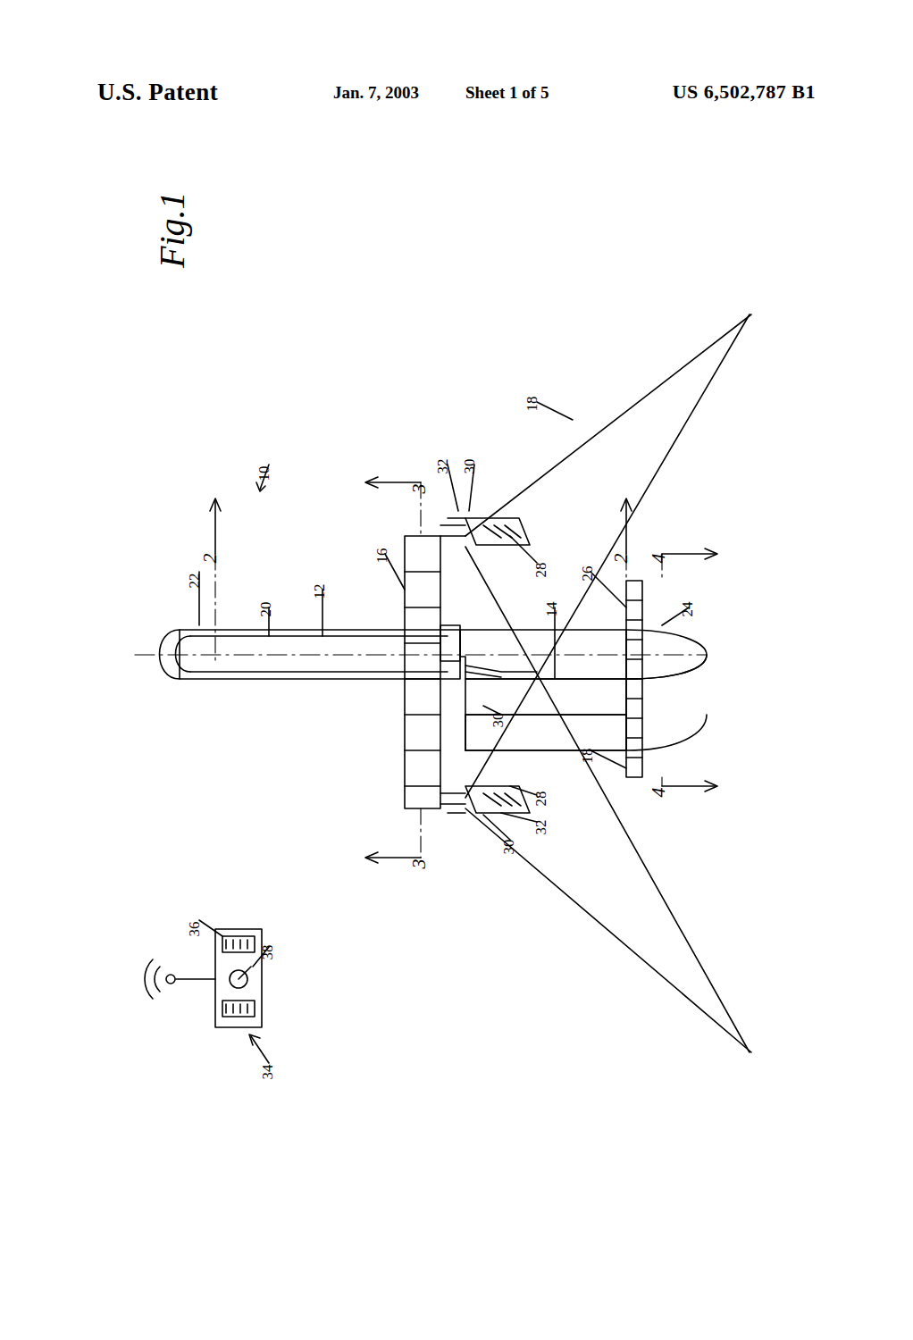U.S. Patent Jan. 7, 2003 Sheet 1 of 5 US 6,502,787 B1
Fig.1
10 22 20 12 16 32 30 28 18 14 26 24 28 30 18 32 30 34 36 38 2 2 3 3 4 4